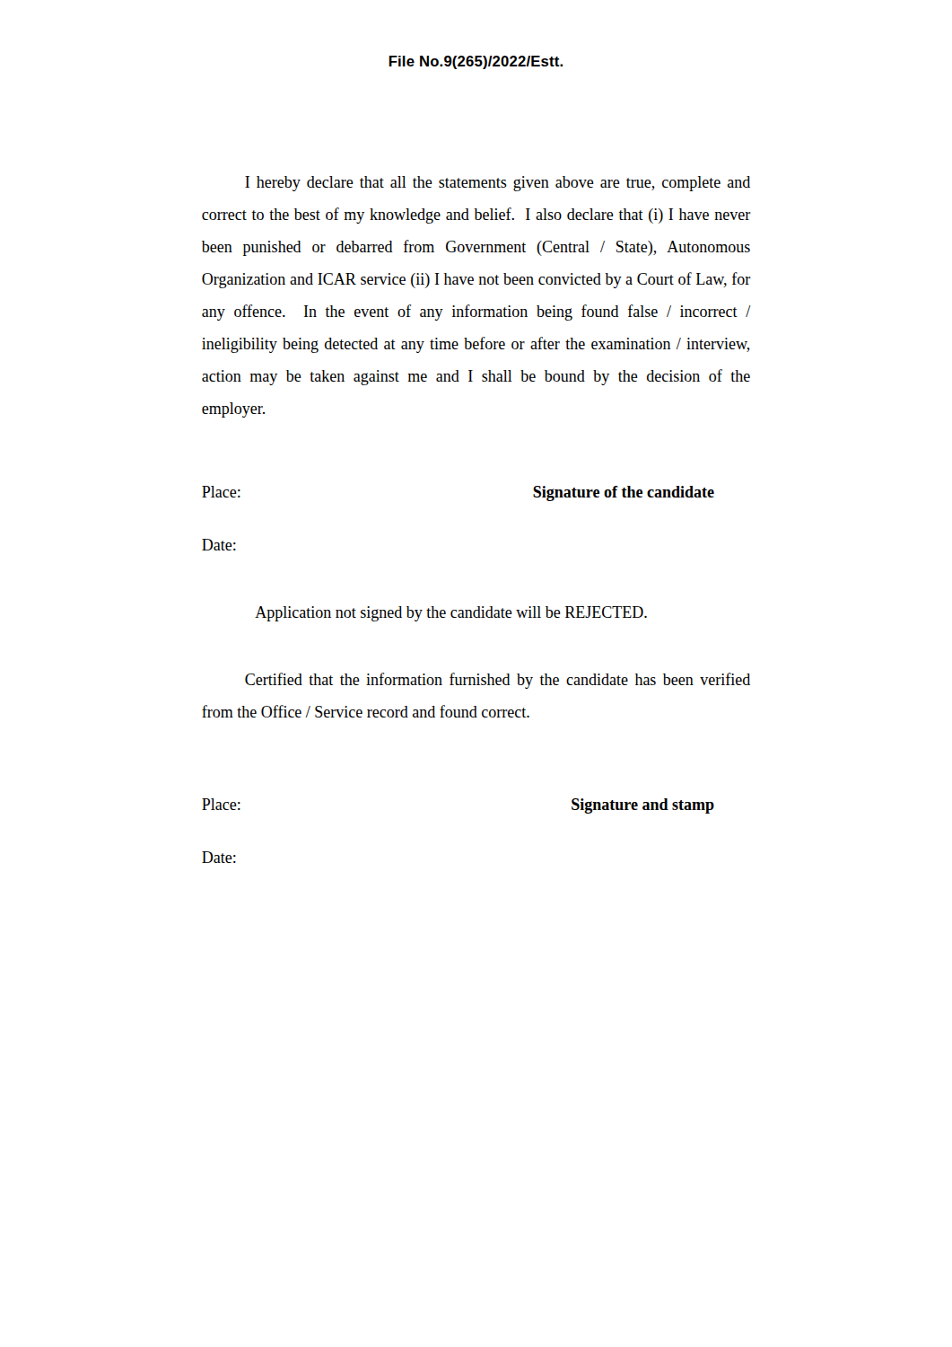File No.9(265)/2022/Estt.
I hereby declare that all the statements given above are true, complete and correct to the best of my knowledge and belief. I also declare that (i) I have never been punished or debarred from Government (Central / State), Autonomous Organization and ICAR service (ii) I have not been convicted by a Court of Law, for any offence. In the event of any information being found false / incorrect / ineligibility being detected at any time before or after the examination / interview, action may be taken against me and I shall be bound by the decision of the employer.
Place: Signature of the candidate
Date:
Application not signed by the candidate will be REJECTED.
Certified that the information furnished by the candidate has been verified from the Office / Service record and found correct.
Place: Signature and stamp
Date: